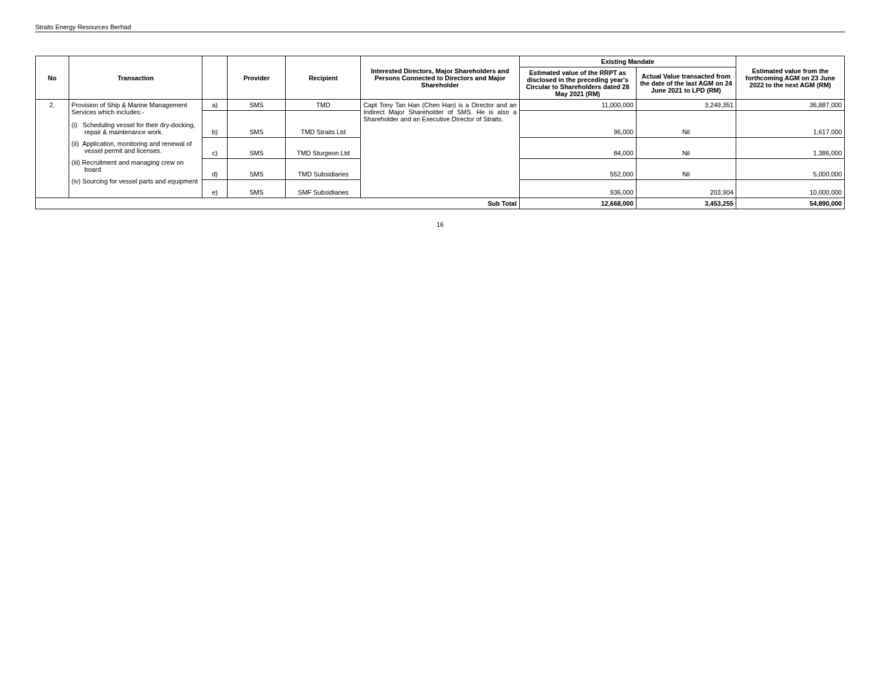Straits Energy Resources Berhad
| No | Transaction | | Provider | Recipient | Interested Directors, Major Shareholders and Persons Connected to Directors and Major Shareholder | Existing Mandate | Estimated value from the forthcoming AGM on 23 June 2022 to the next AGM (RM) |
| --- | --- | --- | --- | --- | --- | --- | --- |
| Estimated value of the RRPT as disclosed in the preceding year's Circular to Shareholders dated 28 May 2021 (RM) | Actual Value transacted from the date of the last AGM on 24 June 2021 to LPD (RM) |
| 2. | Provision of Ship & Marine Management Services which includes:- (i) Scheduling vessel for their dry-docking, repair & maintenance work. (ii) Application, monitoring and renewal of vessel permit and licenses. (iii) Recruitment and managing crew on board (iv) Sourcing for vessel parts and equipment | a) | SMS | TMD | Capt Tony Tan Han (Chen Han) is a Director and an Indirect Major Shareholder of SMS. He is also a Shareholder and an Executive Director of Straits. | 11,000,000 | 3,249,351 | 36,887,000 |
| b) | SMS | TMD Straits Ltd | 96,000 | Nil | 1,617,000 |
| c) | SMS | TMD Sturgeon Ltd | 84,000 | Nil | 1,386,000 |
| d) | SMS | TMD Subsidiaries | 552,000 | Nil | 5,000,000 |
| e) | SMS | SMF Subsidiaries | 936,000 | 203,904 | 10,000,000 |
| | Sub Total | 12,668,000 | 3,453,255 | 54,890,000 |
16